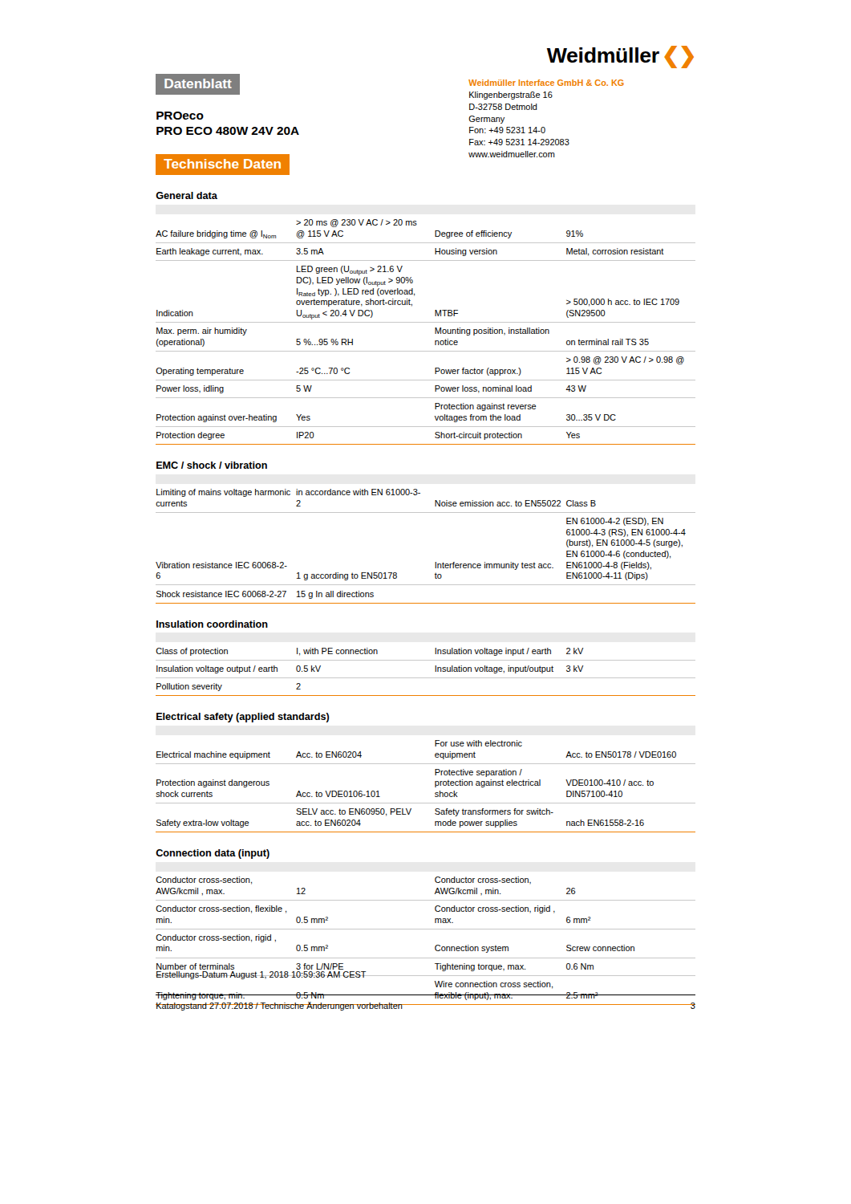Weidmüller❮❯
Datenblatt
PROeco
PRO ECO 480W 24V 20A
Technische Daten
Weidmüller Interface GmbH & Co. KG
Klingenbergstraße 16
D-32758 Detmold
Germany
Fon: +49 5231 14-0
Fax: +49 5231 14-292083
www.weidmueller.com
General data
| AC failure bridging time @ I Nom | > 20 ms @ 230 V AC / > 20 ms @ 115 V AC | Degree of efficiency | 91% |
| Earth leakage current, max. | 3.5 mA | Housing version | Metal, corrosion resistant |
| Indication | LED green (U output > 21.6 V DC), LED yellow (I output > 90% I Rated typ. ), LED red (overload, overtemperature, short-circuit, U output < 20.4 V DC) | MTBF | > 500,000 h acc. to IEC 1709 (SN29500 |
| Max. perm. air humidity (operational) | 5 %...95 % RH | Mounting position, installation notice | on terminal rail TS 35 |
| Operating temperature | -25 °C...70 °C | Power factor (approx.) | > 0.98 @ 230 V AC / > 0.98 @ 115 V AC |
| Power loss, idling | 5 W | Power loss, nominal load | 43 W |
| Protection against over-heating | Yes | Protection against reverse voltages from the load | 30...35 V DC |
| Protection degree | IP20 | Short-circuit protection | Yes |
EMC / shock / vibration
| Limiting of mains voltage harmonic currents | in accordance with EN 61000-3-2 | Noise emission acc. to EN55022 | Class B |
| Vibration resistance IEC 60068-2-6 | 1 g according to EN50178 | Interference immunity test acc. to | EN 61000-4-2 (ESD), EN 61000-4-3 (RS), EN 61000-4-4 (burst), EN 61000-4-5 (surge), EN 61000-4-6 (conducted), EN61000-4-8 (Fields), EN61000-4-11 (Dips) |
| Shock resistance IEC 60068-2-27 | 15 g In all directions | | |
Insulation coordination
| Class of protection | I, with PE connection | Insulation voltage input / earth | 2 kV |
| Insulation voltage output / earth | 0.5 kV | Insulation voltage, input/output | 3 kV |
| Pollution severity | 2 | | |
Electrical safety (applied standards)
| Electrical machine equipment | Acc. to EN60204 | For use with electronic equipment | Acc. to EN50178 / VDE0160 |
| Protection against dangerous shock currents | Acc. to VDE0106-101 | Protective separation / protection against electrical shock | VDE0100-410 / acc. to DIN57100-410 |
| Safety extra-low voltage | SELV acc. to EN60950, PELV acc. to EN60204 | Safety transformers for switch-mode power supplies | nach EN61558-2-16 |
Connection data (input)
| Conductor cross-section, AWG/kcmil , max. | 12 | Conductor cross-section, AWG/kcmil , min. | 26 |
| Conductor cross-section, flexible , min. | 0.5 mm² | Conductor cross-section, rigid , max. | 6 mm² |
| Conductor cross-section, rigid , min. | 0.5 mm² | Connection system | Screw connection |
| Number of terminals | 3 for L/N/PE | Tightening torque, max. | 0.6 Nm |
| Tightening torque, min. | 0.5 Nm | Wire connection cross section, flexible (input), max. | 2.5 mm² |
Erstellungs-Datum August 1, 2018 10:59:36 AM CEST
Katalogstand 27.07.2018 / Technische Änderungen vorbehalten 3